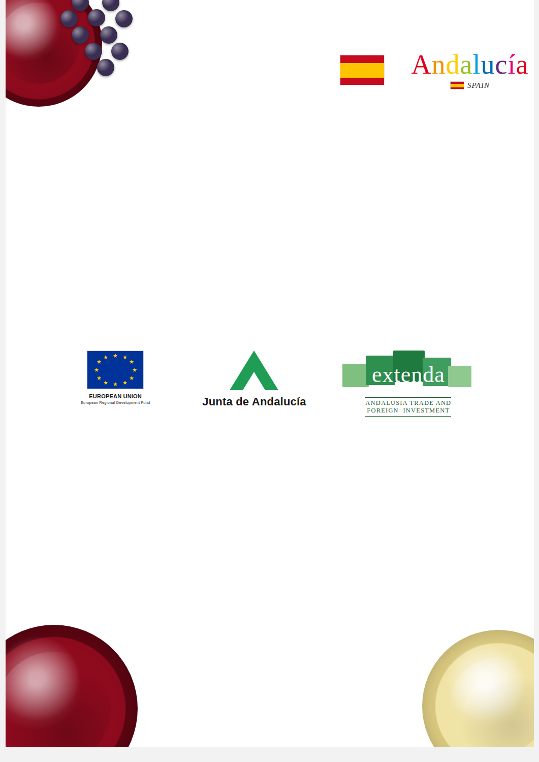Andalucía
SPAIN
★ ★ ★ ★ ★ ★ ★ ★ ★ ★ ★ ★
EUROPEAN UNION European Regional Development Fund
Junta de Andalucía
extenda
ANDALUSIA TRADE AND
FOREIGN INVESTMENT
Cover page featuring wine glasses, grapes, and the logos of the European Union (European Regional Development Fund), Junta de Andalucía, and Extenda — Andalusia Trade and Foreign Investment, with the Andalucía Spain brand mark.